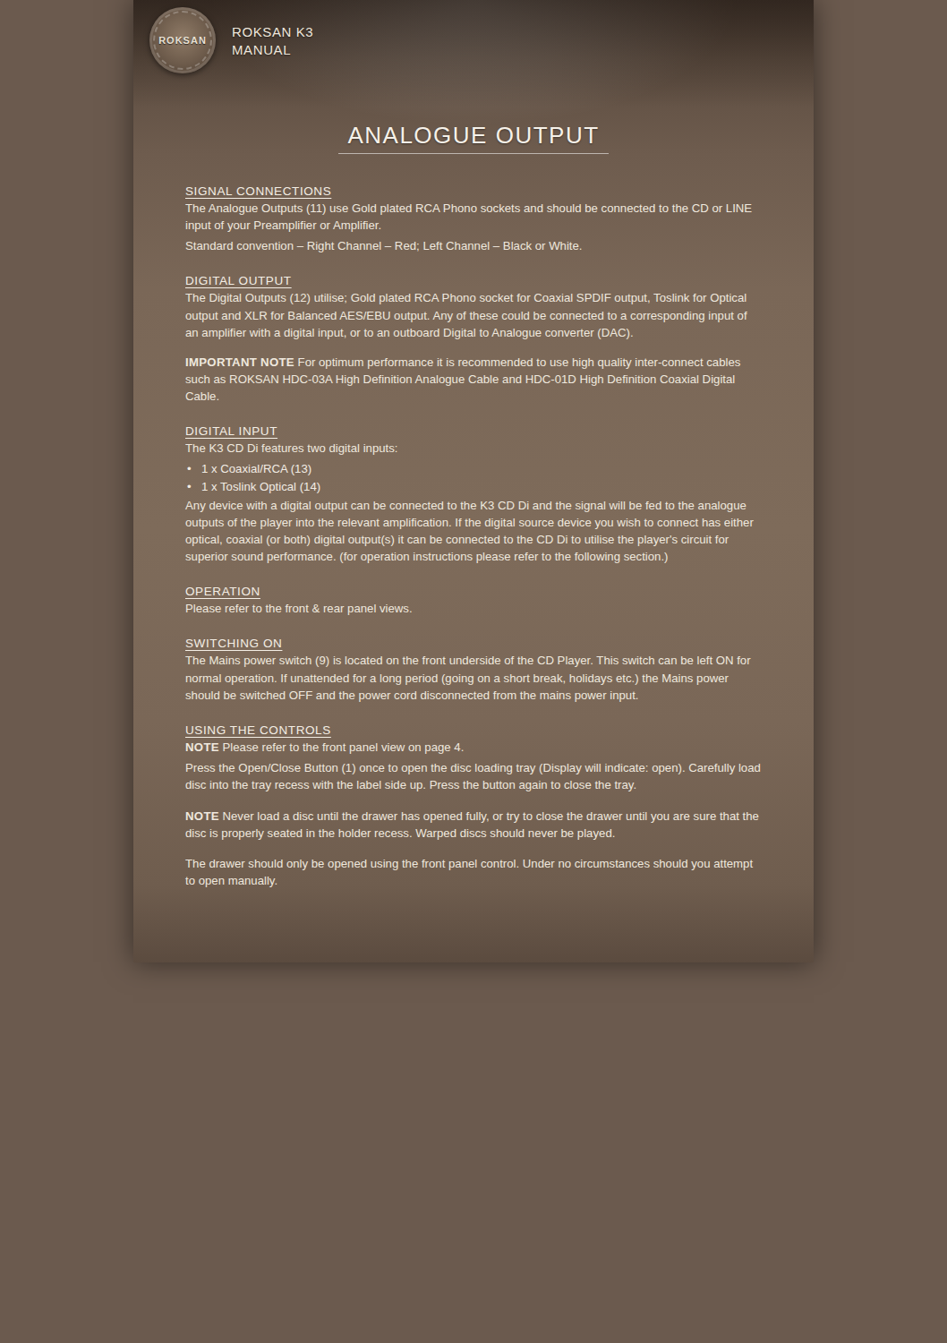ROKSAN
ROKSAN K3
MANUAL
ANALOGUE OUTPUT
SIGNAL CONNECTIONS
The Analogue Outputs (11) use Gold plated RCA Phono sockets and should be connected to the CD or LINE input of your Preamplifier or Amplifier.
Standard convention – Right Channel – Red; Left Channel – Black or White.
DIGITAL OUTPUT
The Digital Outputs (12) utilise; Gold plated RCA Phono socket for Coaxial SPDIF output, Toslink for Optical output and XLR for Balanced AES/EBU output. Any of these could be connected to a corresponding input of an amplifier with a digital input, or to an outboard Digital to Analogue converter (DAC).
IMPORTANT NOTE For optimum performance it is recommended to use high quality inter-connect cables such as ROKSAN HDC-03A High Definition Analogue Cable and HDC-01D High Definition Coaxial Digital Cable.
DIGITAL INPUT
The K3 CD Di features two digital inputs:
1 x Coaxial/RCA (13)
1 x Toslink Optical (14)
Any device with a digital output can be connected to the K3 CD Di and the signal will be fed to the analogue outputs of the player into the relevant amplification. If the digital source device you wish to connect has either optical, coaxial (or both) digital output(s) it can be connected to the CD Di to utilise the player's circuit for superior sound performance. (for operation instructions please refer to the following section.)
OPERATION
Please refer to the front & rear panel views.
SWITCHING ON
The Mains power switch (9) is located on the front underside of the CD Player. This switch can be left ON for normal operation. If unattended for a long period (going on a short break, holidays etc.) the Mains power should be switched OFF and the power cord disconnected from the mains power input.
USING THE CONTROLS
NOTE Please refer to the front panel view on page 4.
Press the Open/Close Button (1) once to open the disc loading tray (Display will indicate: open). Carefully load disc into the tray recess with the label side up. Press the button again to close the tray.
NOTE Never load a disc until the drawer has opened fully, or try to close the drawer until you are sure that the disc is properly seated in the holder recess. Warped discs should never be played.
The drawer should only be opened using the front panel control. Under no circumstances should you attempt to open manually.